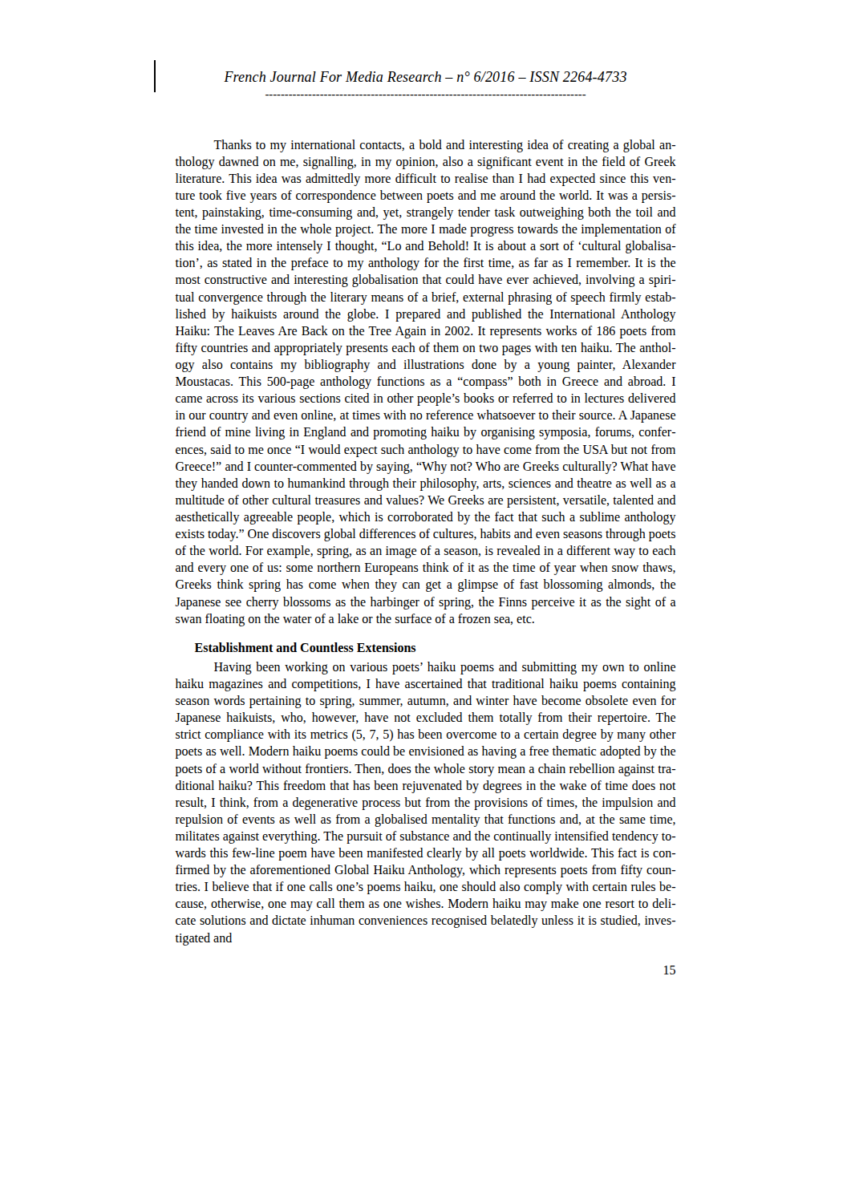French Journal For Media Research – n° 6/2016 – ISSN 2264-4733
----------------------------------------------------------------------------------
Thanks to my international contacts, a bold and interesting idea of creating a global anthology dawned on me, signalling, in my opinion, also a significant event in the field of Greek literature. This idea was admittedly more difficult to realise than I had expected since this venture took five years of correspondence between poets and me around the world. It was a persistent, painstaking, time-consuming and, yet, strangely tender task outweighing both the toil and the time invested in the whole project. The more I made progress towards the implementation of this idea, the more intensely I thought, “Lo and Behold! It is about a sort of ‘cultural globalisation’, as stated in the preface to my anthology for the first time, as far as I remember. It is the most constructive and interesting globalisation that could have ever achieved, involving a spiritual convergence through the literary means of a brief, external phrasing of speech firmly established by haikuists around the globe. I prepared and published the International Anthology Haiku: The Leaves Are Back on the Tree Again in 2002. It represents works of 186 poets from fifty countries and appropriately presents each of them on two pages with ten haiku. The anthology also contains my bibliography and illustrations done by a young painter, Alexander Moustacas. This 500-page anthology functions as a “compass” both in Greece and abroad. I came across its various sections cited in other people’s books or referred to in lectures delivered in our country and even online, at times with no reference whatsoever to their source. A Japanese friend of mine living in England and promoting haiku by organising symposia, forums, conferences, said to me once “I would expect such anthology to have come from the USA but not from Greece!” and I counter-commented by saying, “Why not? Who are Greeks culturally? What have they handed down to humankind through their philosophy, arts, sciences and theatre as well as a multitude of other cultural treasures and values? We Greeks are persistent, versatile, talented and aesthetically agreeable people, which is corroborated by the fact that such a sublime anthology exists today.” One discovers global differences of cultures, habits and even seasons through poets of the world. For example, spring, as an image of a season, is revealed in a different way to each and every one of us: some northern Europeans think of it as the time of year when snow thaws, Greeks think spring has come when they can get a glimpse of fast blossoming almonds, the Japanese see cherry blossoms as the harbinger of spring, the Finns perceive it as the sight of a swan floating on the water of a lake or the surface of a frozen sea, etc.
Establishment and Countless Extensions
Having been working on various poets’ haiku poems and submitting my own to online haiku magazines and competitions, I have ascertained that traditional haiku poems containing season words pertaining to spring, summer, autumn, and winter have become obsolete even for Japanese haikuists, who, however, have not excluded them totally from their repertoire. The strict compliance with its metrics (5, 7, 5) has been overcome to a certain degree by many other poets as well. Modern haiku poems could be envisioned as having a free thematic adopted by the poets of a world without frontiers. Then, does the whole story mean a chain rebellion against traditional haiku? This freedom that has been rejuvenated by degrees in the wake of time does not result, I think, from a degenerative process but from the provisions of times, the impulsion and repulsion of events as well as from a globalised mentality that functions and, at the same time, militates against everything. The pursuit of substance and the continually intensified tendency towards this few-line poem have been manifested clearly by all poets worldwide. This fact is confirmed by the aforementioned Global Haiku Anthology, which represents poets from fifty countries. I believe that if one calls one’s poems haiku, one should also comply with certain rules because, otherwise, one may call them as one wishes. Modern haiku may make one resort to delicate solutions and dictate inhuman conveniences recognised belatedly unless it is studied, investigated and
15